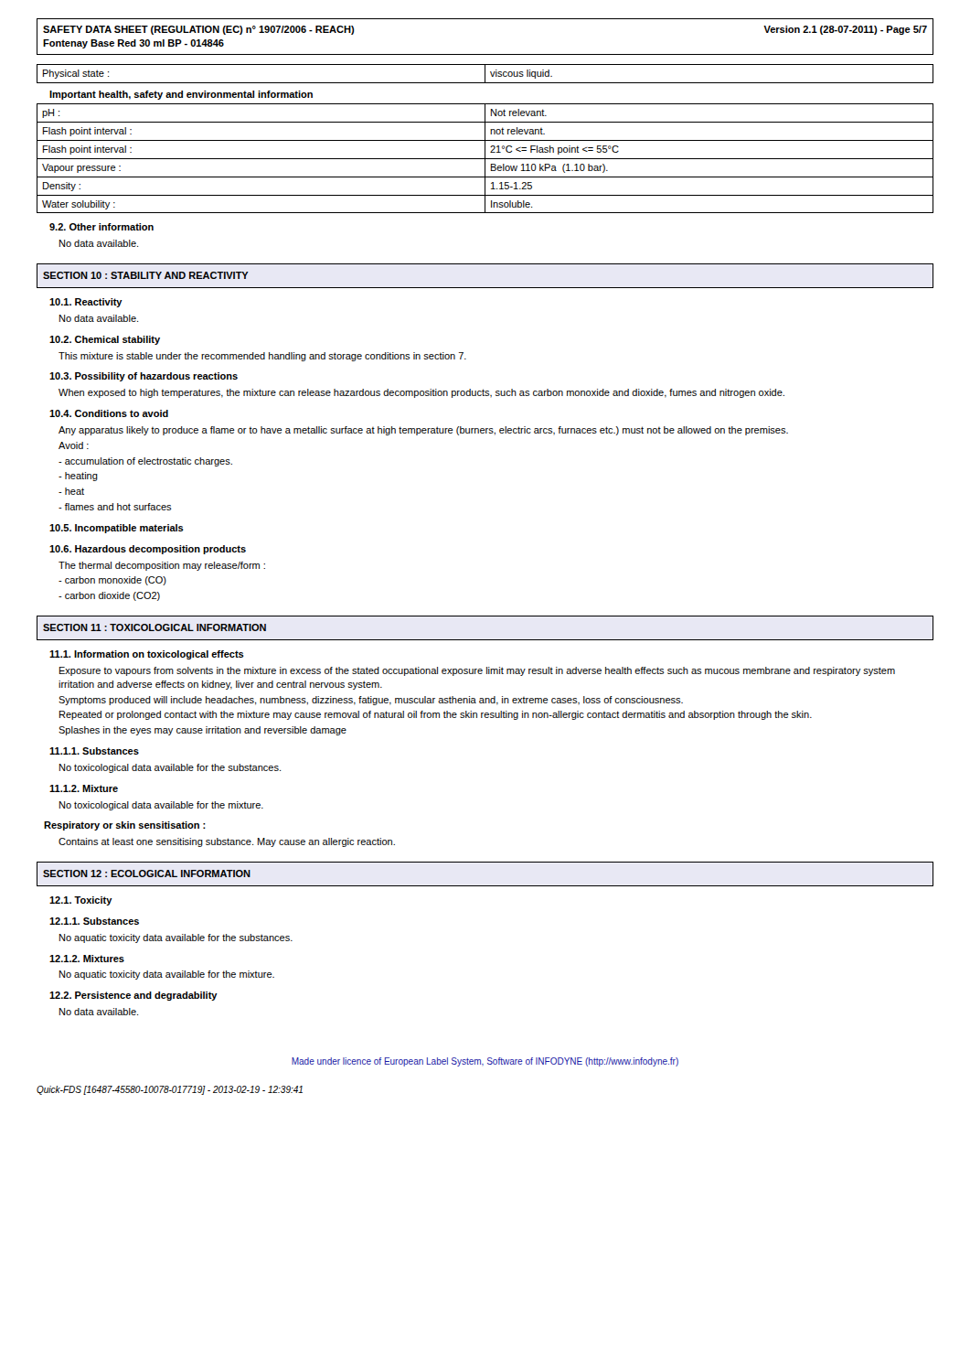SAFETY DATA SHEET (REGULATION (EC) n° 1907/2006 - REACH)
Fontenay Base Red 30 ml BP - 014846
Version 2.1 (28-07-2011) - Page 5/7
| Physical state : | viscous liquid. |
Important health, safety and environmental information
| pH : | Not relevant. |
| Flash point interval : | not relevant. |
| Flash point interval : | 21°C <= Flash point <= 55°C |
| Vapour pressure : | Below 110 kPa (1.10 bar). |
| Density : | 1.15-1.25 |
| Water solubility : | Insoluble. |
9.2. Other information
No data available.
SECTION 10 : STABILITY AND REACTIVITY
10.1. Reactivity
No data available.
10.2. Chemical stability
This mixture is stable under the recommended handling and storage conditions in section 7.
10.3. Possibility of hazardous reactions
When exposed to high temperatures, the mixture can release hazardous decomposition products, such as carbon monoxide and dioxide, fumes and nitrogen oxide.
10.4. Conditions to avoid
Any apparatus likely to produce a flame or to have a metallic surface at high temperature (burners, electric arcs, furnaces etc.) must not be allowed on the premises.
Avoid :
- accumulation of electrostatic charges.
- heating
- heat
- flames and hot surfaces
10.5. Incompatible materials
10.6. Hazardous decomposition products
The thermal decomposition may release/form :
- carbon monoxide (CO)
- carbon dioxide (CO2)
SECTION 11 : TOXICOLOGICAL INFORMATION
11.1. Information on toxicological effects
Exposure to vapours from solvents in the mixture in excess of the stated occupational exposure limit may result in adverse health effects such as mucous membrane and respiratory system irritation and adverse effects on kidney, liver and central nervous system.
Symptoms produced will include headaches, numbness, dizziness, fatigue, muscular asthenia and, in extreme cases, loss of consciousness.
Repeated or prolonged contact with the mixture may cause removal of natural oil from the skin resulting in non-allergic contact dermatitis and absorption through the skin.
Splashes in the eyes may cause irritation and reversible damage
11.1.1. Substances
No toxicological data available for the substances.
11.1.2. Mixture
No toxicological data available for the mixture.
Respiratory or skin sensitisation :
Contains at least one sensitising substance. May cause an allergic reaction.
SECTION 12 : ECOLOGICAL INFORMATION
12.1. Toxicity
12.1.1. Substances
No aquatic toxicity data available for the substances.
12.1.2. Mixtures
No aquatic toxicity data available for the mixture.
12.2. Persistence and degradability
No data available.
Made under licence of European Label System, Software of INFODYNE (http://www.infodyne.fr)
Quick-FDS [16487-45580-10078-017719] - 2013-02-19 - 12:39:41